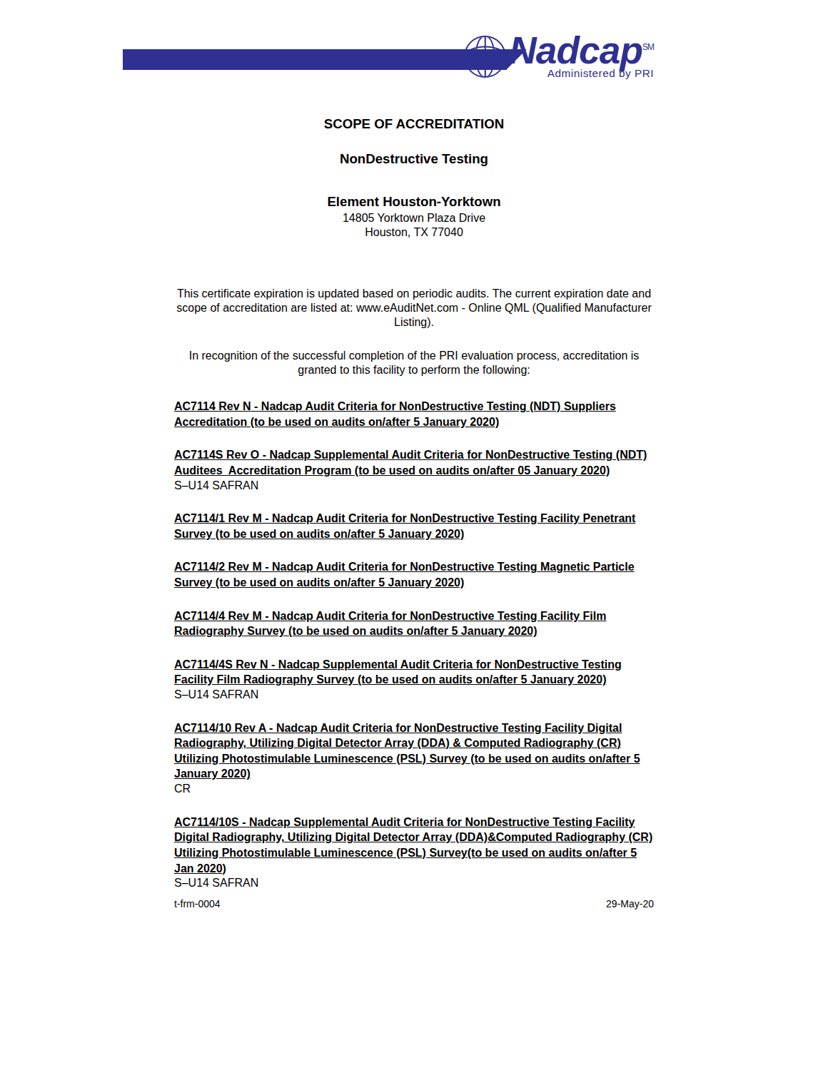NadcapSM
Administered by PRI
SCOPE OF ACCREDITATION
NonDestructive Testing
Element Houston-Yorktown
14805 Yorktown Plaza Drive
Houston, TX 77040
This certificate expiration is updated based on periodic audits. The current expiration date and scope of accreditation are listed at: www.eAuditNet.com - Online QML (Qualified Manufacturer Listing).
In recognition of the successful completion of the PRI evaluation process, accreditation is granted to this facility to perform the following:
AC7114 Rev N - Nadcap Audit Criteria for NonDestructive Testing (NDT) Suppliers Accreditation (to be used on audits on/after 5 January 2020)
AC7114S Rev O - Nadcap Supplemental Audit Criteria for NonDestructive Testing (NDT) Auditees Accreditation Program (to be used on audits on/after 05 January 2020)
S–U14 SAFRAN
AC7114/1 Rev M - Nadcap Audit Criteria for NonDestructive Testing Facility Penetrant Survey (to be used on audits on/after 5 January 2020)
AC7114/2 Rev M - Nadcap Audit Criteria for NonDestructive Testing Magnetic Particle Survey (to be used on audits on/after 5 January 2020)
AC7114/4 Rev M - Nadcap Audit Criteria for NonDestructive Testing Facility Film Radiography Survey (to be used on audits on/after 5 January 2020)
AC7114/4S Rev N - Nadcap Supplemental Audit Criteria for NonDestructive Testing Facility Film Radiography Survey (to be used on audits on/after 5 January 2020)
S–U14 SAFRAN
AC7114/10 Rev A - Nadcap Audit Criteria for NonDestructive Testing Facility Digital Radiography, Utilizing Digital Detector Array (DDA) & Computed Radiography (CR) Utilizing Photostimulable Luminescence (PSL) Survey (to be used on audits on/after 5 January 2020)
CR
AC7114/10S - Nadcap Supplemental Audit Criteria for NonDestructive Testing Facility Digital Radiography, Utilizing Digital Detector Array (DDA)&Computed Radiography (CR) Utilizing Photostimulable Luminescence (PSL) Survey(to be used on audits on/after 5 Jan 2020)
S–U14 SAFRAN
t-frm-0004 29-May-20